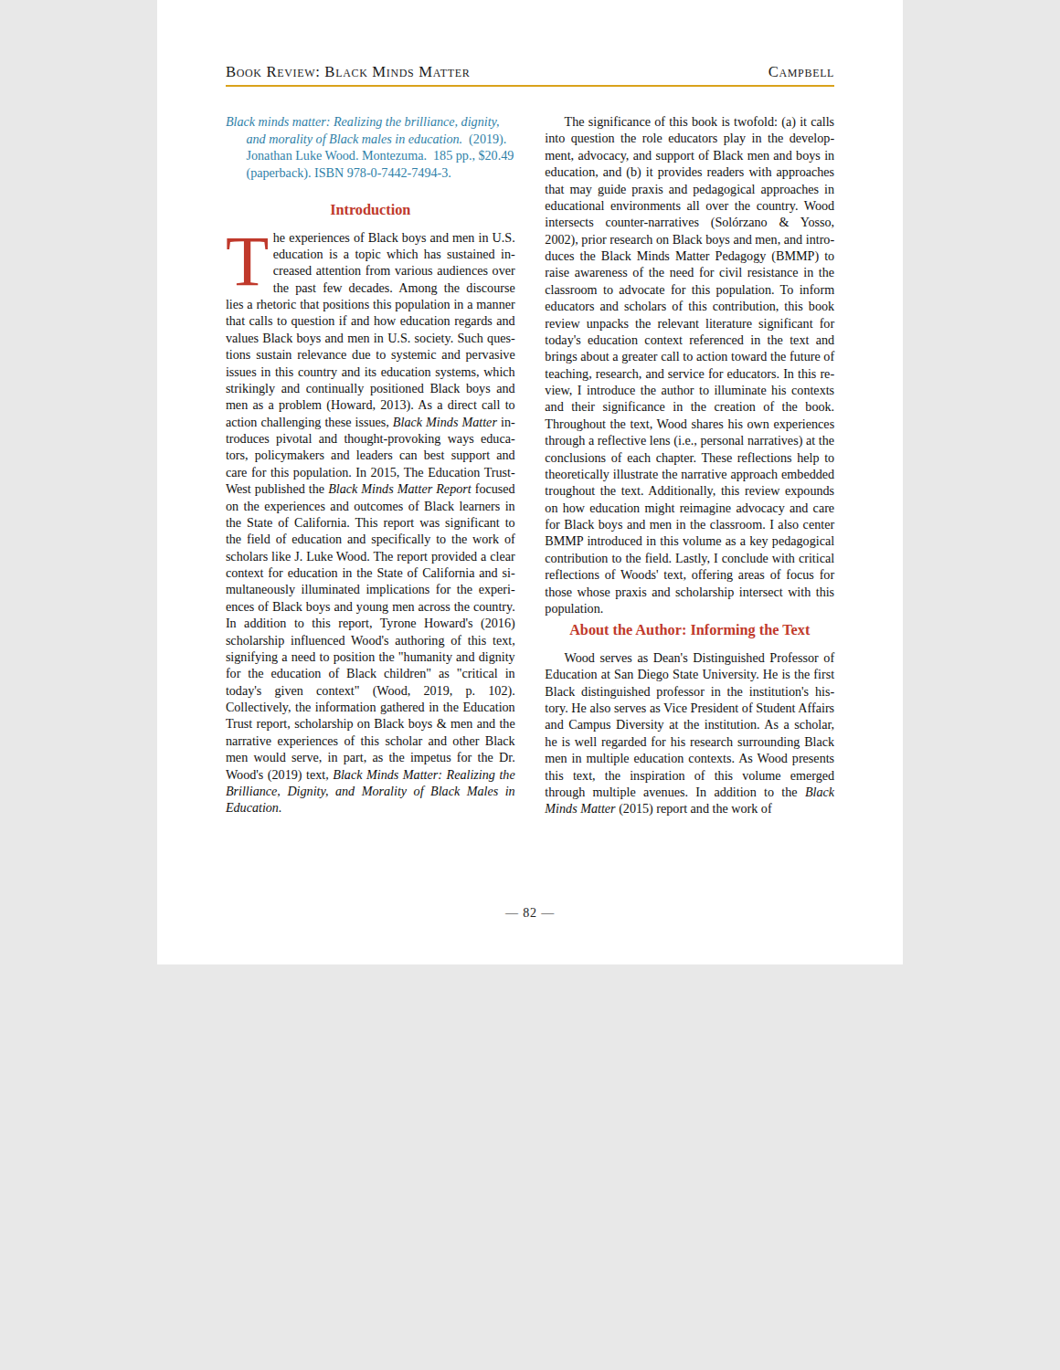Book Review: Black Minds Matter Campbell
Black minds matter: Realizing the brilliance, dignity, and morality of Black males in education. (2019). Jonathan Luke Wood. Montezuma. 185 pp., $20.49 (paperback). ISBN 978-0-7442-7494-3.
Introduction
The experiences of Black boys and men in U.S. education is a topic which has sustained increased attention from various audiences over the past few decades. Among the discourse lies a rhetoric that positions this population in a manner that calls to question if and how education regards and values Black boys and men in U.S. society. Such questions sustain relevance due to systemic and pervasive issues in this country and its education systems, which strikingly and continually positioned Black boys and men as a problem (Howard, 2013). As a direct call to action challenging these issues, Black Minds Matter introduces pivotal and thought-provoking ways educators, policymakers and leaders can best support and care for this population. In 2015, The Education Trust-West published the Black Minds Matter Report focused on the experiences and outcomes of Black learners in the State of California. This report was significant to the field of education and specifically to the work of scholars like J. Luke Wood. The report provided a clear context for education in the State of California and simultaneously illuminated implications for the experiences of Black boys and young men across the country. In addition to this report, Tyrone Howard's (2016) scholarship influenced Wood's authoring of this text, signifying a need to position the "humanity and dignity for the education of Black children" as "critical in today's given context" (Wood, 2019, p. 102). Collectively, the information gathered in the Education Trust report, scholarship on Black boys & men and the narrative experiences of this scholar and other Black men would serve, in part, as the impetus for the Dr. Wood's (2019) text, Black Minds Matter: Realizing the Brilliance, Dignity, and Morality of Black Males in Education.
The significance of this book is twofold: (a) it calls into question the role educators play in the development, advocacy, and support of Black men and boys in education, and (b) it provides readers with approaches that may guide praxis and pedagogical approaches in educational environments all over the country. Wood intersects counter-narratives (Solórzano & Yosso, 2002), prior research on Black boys and men, and introduces the Black Minds Matter Pedagogy (BMMP) to raise awareness of the need for civil resistance in the classroom to advocate for this population. To inform educators and scholars of this contribution, this book review unpacks the relevant literature significant for today's education context referenced in the text and brings about a greater call to action toward the future of teaching, research, and service for educators. In this review, I introduce the author to illuminate his contexts and their significance in the creation of the book. Throughout the text, Wood shares his own experiences through a reflective lens (i.e., personal narratives) at the conclusions of each chapter. These reflections help to theoretically illustrate the narrative approach embedded troughout the text. Additionally, this review expounds on how education might reimagine advocacy and care for Black boys and men in the classroom. I also center BMMP introduced in this volume as a key pedagogical contribution to the field. Lastly, I conclude with critical reflections of Woods' text, offering areas of focus for those whose praxis and scholarship intersect with this population.
About the Author: Informing the Text
Wood serves as Dean's Distinguished Professor of Education at San Diego State University. He is the first Black distinguished professor in the institution's history. He also serves as Vice President of Student Affairs and Campus Diversity at the institution. As a scholar, he is well regarded for his research surrounding Black men in multiple education contexts. As Wood presents this text, the inspiration of this volume emerged through multiple avenues. In addition to the Black Minds Matter (2015) report and the work of
— 82 —